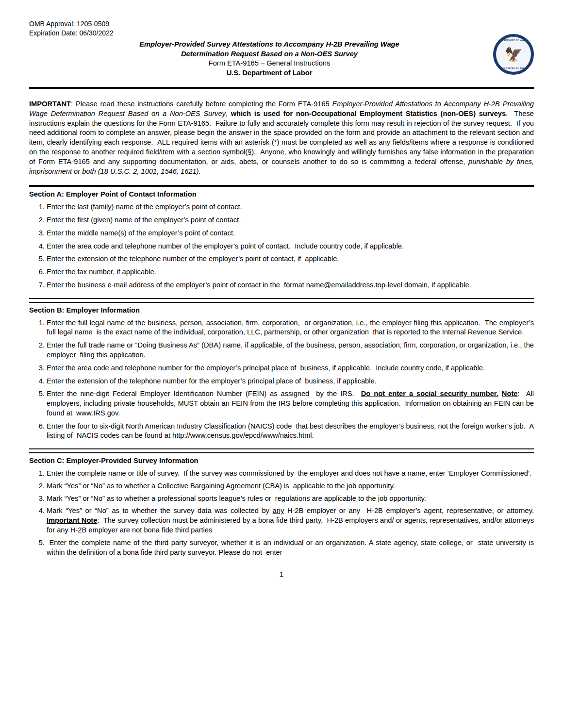OMB Approval: 1205-0509
Expiration Date: 06/30/2022
DEPARTMENT OF LABOR
🦅
UNITED STATES OF AMERICA
Employer-Provided Survey Attestations to Accompany H-2B Prevailing Wage
Determination Request Based on a Non-OES Survey
Form ETA-9165 – General Instructions
U.S. Department of Labor
IMPORTANT: Please read these instructions carefully before completing the Form ETA-9165 Employer-Provided Attestations to Accompany H-2B Prevailing Wage Determination Request Based on a Non-OES Survey, which is used for non-Occupational Employment Statistics (non-OES) surveys. These instructions explain the questions for the Form ETA-9165. Failure to fully and accurately complete this form may result in rejection of the survey request. If you need additional room to complete an answer, please begin the answer in the space provided on the form and provide an attachment to the relevant section and item, clearly identifying each response. ALL required items with an asterisk (*) must be completed as well as any fields/items where a response is conditioned on the response to another required field/item with a section symbol(§). Anyone, who knowingly and willingly furnishes any false information in the preparation of Form ETA-9165 and any supporting documentation, or aids, abets, or counsels another to do so is committing a federal offense, punishable by fines, imprisonment or both (18 U.S.C. 2, 1001, 1546, 1621).
Section A: Employer Point of Contact Information
Enter the last (family) name of the employer’s point of contact.
Enter the first (given) name of the employer’s point of contact.
Enter the middle name(s) of the employer’s point of contact.
Enter the area code and telephone number of the employer’s point of contact. Include country code, if applicable.
Enter the extension of the telephone number of the employer’s point of contact, if applicable.
Enter the fax number, if applicable.
Enter the business e-mail address of the employer’s point of contact in the format name@emailaddress.top-level domain, if applicable.
Section B: Employer Information
Enter the full legal name of the business, person, association, firm, corporation, or organization, i.e., the employer filing this application. The employer’s full legal name is the exact name of the individual, corporation, LLC, partnership, or other organization that is reported to the Internal Revenue Service.
Enter the full trade name or “Doing Business As” (DBA) name, if applicable, of the business, person, association, firm, corporation, or organization, i.e., the employer filing this application.
Enter the area code and telephone number for the employer’s principal place of business, if applicable. Include country code, if applicable.
Enter the extension of the telephone number for the employer’s principal place of business, if applicable.
Enter the nine-digit Federal Employer Identification Number (FEIN) as assigned by the IRS. Do not enter a social security number. Note: All employers, including private households, MUST obtain an FEIN from the IRS before completing this application. Information on obtaining an FEIN can be found at www.IRS.gov.
Enter the four to six-digit North American Industry Classification (NAICS) code that best describes the employer’s business, not the foreign worker’s job. A listing of NACIS codes can be found at http://www.census.gov/epcd/www/naics.html.
Section C: Employer-Provided Survey Information
Enter the complete name or title of survey. If the survey was commissioned by the employer and does not have a name, enter ‘Employer Commissioned’.
Mark “Yes” or “No” as to whether a Collective Bargaining Agreement (CBA) is applicable to the job opportunity.
Mark “Yes” or “No” as to whether a professional sports league’s rules or regulations are applicable to the job opportunity.
Mark “Yes” or “No” as to whether the survey data was collected by any H-2B employer or any H-2B employer’s agent, representative, or attorney. Important Note: The survey collection must be administered by a bona fide third party. H-2B employers and/ or agents, representatives, and/or attorneys for any H-2B employer are not bona fide third parties
Enter the complete name of the third party surveyor, whether it is an individual or an organization. A state agency, state college, or state university is within the definition of a bona fide third party surveyor. Please do not enter
1